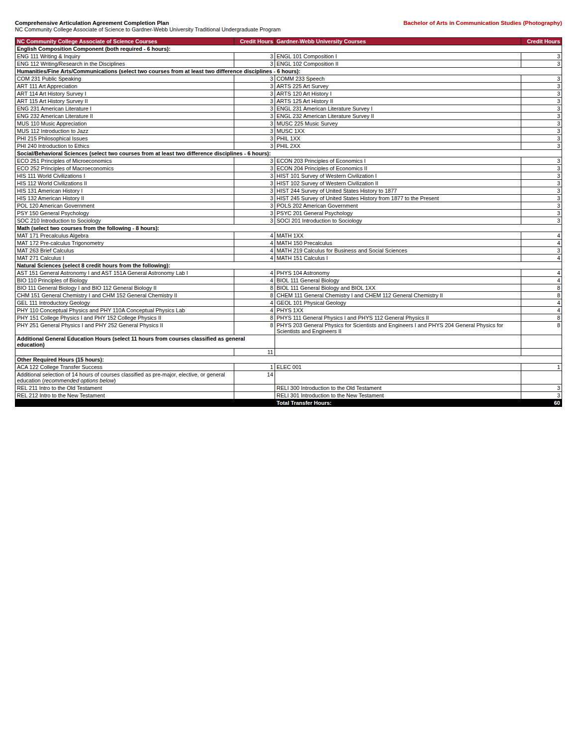Comprehensive Articulation Agreement Completion Plan
NC Community College Associate of Science to Gardner-Webb University Traditional Undergraduate Program
Bachelor of Arts in Communication Studies (Photography)
| NC Community College Associate of Science Courses | Credit Hours | Gardner-Webb University Courses | Credit Hours |
| --- | --- | --- | --- |
| English Composition Component (both required - 6 hours): |
| ENG 111 Writing & Inquiry | 3 | ENGL 101 Composition I | 3 |
| ENG 112 Writing/Research in the Disciplines | 3 | ENGL 102 Composition II | 3 |
| Humanities/Fine Arts/Communications (select two courses from at least two difference disciplines - 6 hours): |
| COM 231 Public Speaking | 3 | COMM 233 Speech | 3 |
| ART 111 Art Appreciation | 3 | ARTS 225 Art Survey | 3 |
| ART 114 Art History Survey I | 3 | ARTS 120 Art History I | 3 |
| ART 115 Art History Survey II | 3 | ARTS 125 Art History II | 3 |
| ENG 231 American Literature I | 3 | ENGL 231 American Literature Survey I | 3 |
| ENG 232 American Literature II | 3 | ENGL 232 American Literature Survey II | 3 |
| MUS 110 Music Appreciation | 3 | MUSC 225 Music Survey | 3 |
| MUS 112 Introduction to Jazz | 3 | MUSC 1XX | 3 |
| PHI 215 Philosophical Issues | 3 | PHIL 1XX | 3 |
| PHI 240 Introduction to Ethics | 3 | PHIL 2XX | 3 |
| Social/Behavioral Sciences (select two courses from at least two difference disciplines - 6 hours): |
| ECO 251 Principles of Microeconomics | 3 | ECON 203 Principles of Economics I | 3 |
| ECO 252 Principles of Macroeconomics | 3 | ECON 204 Principles of Economics II | 3 |
| HIS 111 World Civilizations I | 3 | HIST 101 Survey of Western Civilization I | 3 |
| HIS 112 World Civilizations II | 3 | HIST 102 Survey of Western Civilization II | 3 |
| HIS 131 American History I | 3 | HIST 244 Survey of United States History to 1877 | 3 |
| HIS 132 American History II | 3 | HIST 245 Survey of United States History from 1877 to the Present | 3 |
| POL 120 American Government | 3 | POLS 202 American Government | 3 |
| PSY 150 General Psychology | 3 | PSYC 201 General Psychology | 3 |
| SOC 210 Introduction to Sociology | 3 | SOCI 201 Introduction to Sociology | 3 |
| Math (select two courses from the following - 8 hours): |
| MAT 171 Precalculus Algebra | 4 | MATH 1XX | 4 |
| MAT 172 Pre-calculus Trigonometry | 4 | MATH 150 Precalculus | 4 |
| MAT 263 Brief Calculus | 4 | MATH 219 Calculus for Business and Social Sciences | 3 |
| MAT 271 Calculus I | 4 | MATH 151 Calculus I | 4 |
| Natural Sciences (select 8 credit hours from the following): |
| AST 151 General Astronomy I and AST 151A General Astronomy Lab I | 4 | PHYS 104 Astronomy | 4 |
| BIO 110 Principles of Biology | 4 | BIOL 111 General Biology | 4 |
| BIO 111 General Biology I and BIO 112 General Biology II | 8 | BIOL 111 General Biology and BIOL 1XX | 8 |
| CHM 151 General Chemistry I and CHM 152 General Chemistry II | 8 | CHEM 111 General Chemistry I and CHEM 112 General Chemistry II | 8 |
| GEL 111 Introductory Geology | 4 | GEOL 101 Physical Geology | 4 |
| PHY 110 Conceptual Physics and PHY 110A Conceptual Physics Lab | 4 | PHYS 1XX | 4 |
| PHY 151 College Physics I and PHY 152 College Physics II | 8 | PHYS 111 General Physics I and PHYS 112 General Physics II | 8 |
| PHY 251 General Physics I and PHY 252 General Physics II | 8 | PHYS 203 General Physics for Scientists and Engineers I and PHYS 204 General Physics for Scientists and Engineers II | 8 |
| Additional General Education Hours (select 11 hours from courses classified as general education) | | |
| | 11 | | |
| Other Required Hours (15 hours): |
| ACA 122 College Transfer Success | 1 | ELEC 001 | 1 |
| Additional selection of 14 hours of courses classified as pre-major, elective, or general education ( recommended options below ) | 14 | | |
| REL 211 Intro to the Old Testament | | RELI 300 Introduction to the Old Testament | 3 |
| REL 212 Intro to the New Testament | | RELI 301 Introduction to the New Testament | 3 |
| | | Total Transfer Hours: | 60 |